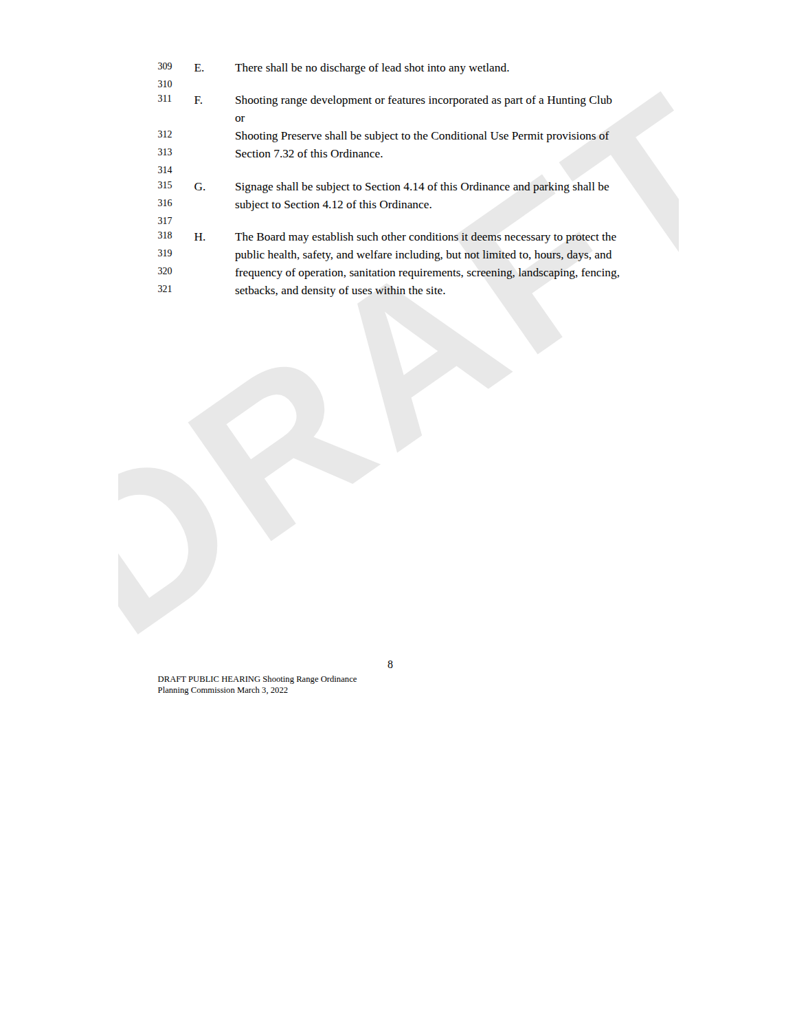DRAFT
| 309 | E. | There shall be no discharge of lead shot into any wetland. |
| 310 | | |
| 311 | F. | Shooting range development or features incorporated as part of a Hunting Club or |
| 312 | | Shooting Preserve shall be subject to the Conditional Use Permit provisions of |
| 313 | | Section 7.32 of this Ordinance. |
| 314 | | |
| 315 | G. | Signage shall be subject to Section 4.14 of this Ordinance and parking shall be |
| 316 | | subject to Section 4.12 of this Ordinance. |
| 317 | | |
| 318 | H. | The Board may establish such other conditions it deems necessary to protect the |
| 319 | | public health, safety, and welfare including, but not limited to, hours, days, and |
| 320 | | frequency of operation, sanitation requirements, screening, landscaping, fencing, |
| 321 | | setbacks, and density of uses within the site. |
8
DRAFT PUBLIC HEARING Shooting Range Ordinance
Planning Commission March 3, 2022